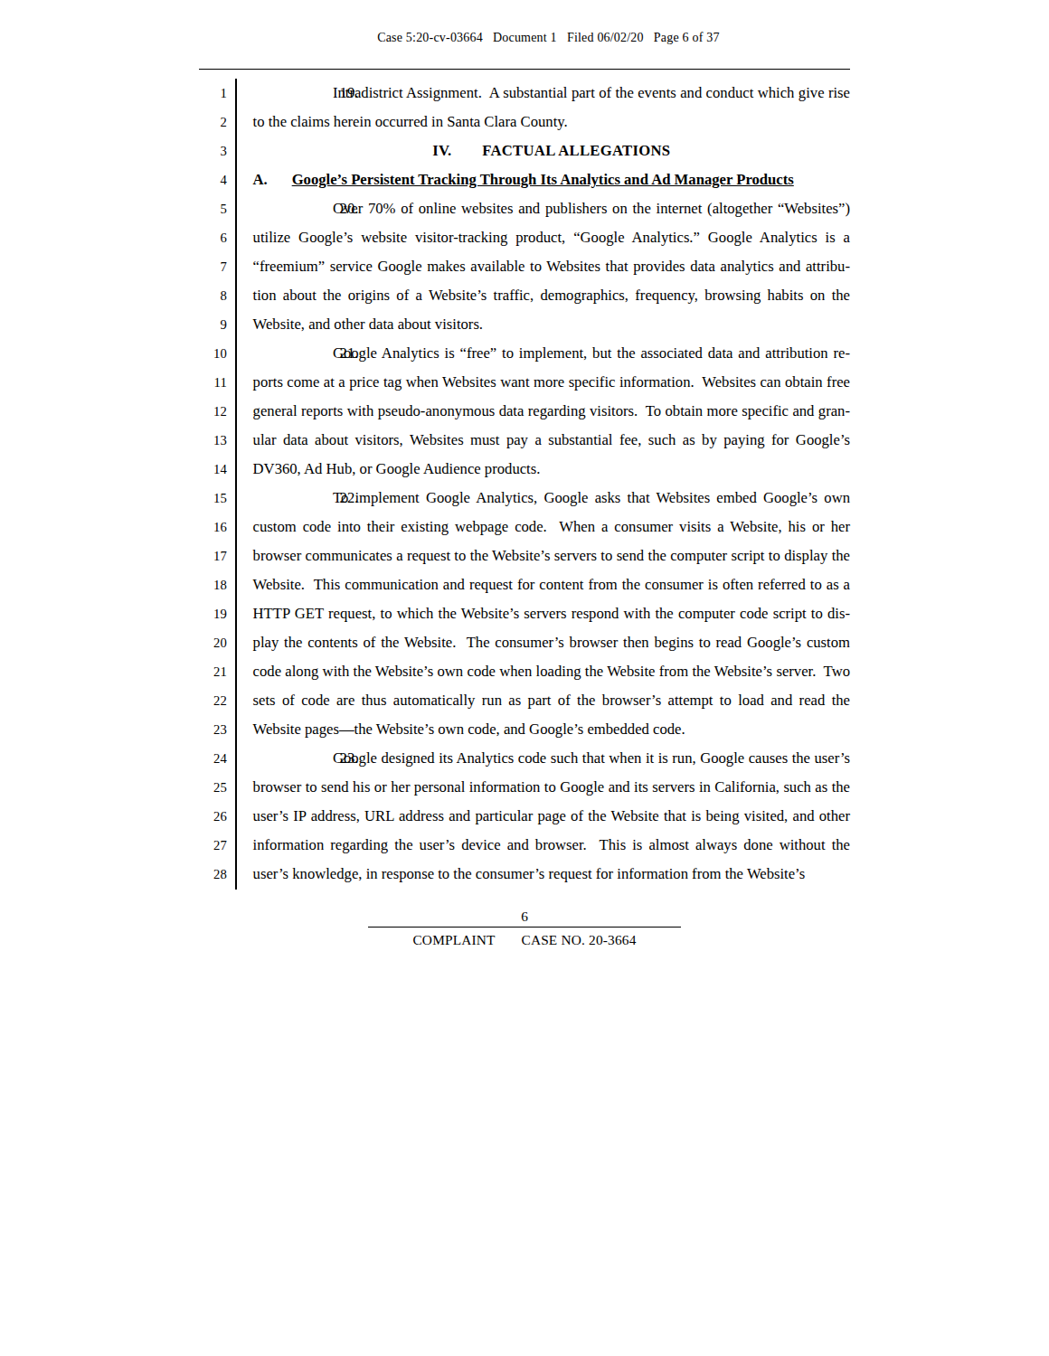Case 5:20-cv-03664 Document 1 Filed 06/02/20 Page 6 of 37
1
2
3
4
5
6
7
8
9
10
11
12
13
14
15
16
17
18
19
20
21
22
23
24
25
26
27
28
19. Intradistrict Assignment. A substantial part of the events and conduct which give rise to the claims herein occurred in Santa Clara County.
IV. FACTUAL ALLEGATIONS
A. Google’s Persistent Tracking Through Its Analytics and Ad Manager Products
20. Over 70% of online websites and publishers on the internet (altogether “Websites”) utilize Google’s website visitor-tracking product, “Google Analytics.” Google Analytics is a “freemium” service Google makes available to Websites that provides data analytics and attribution about the origins of a Website’s traffic, demographics, frequency, browsing habits on the Website, and other data about visitors.
21. Google Analytics is “free” to implement, but the associated data and attribution reports come at a price tag when Websites want more specific information. Websites can obtain free general reports with pseudo-anonymous data regarding visitors. To obtain more specific and granular data about visitors, Websites must pay a substantial fee, such as by paying for Google’s DV360, Ad Hub, or Google Audience products.
22. To implement Google Analytics, Google asks that Websites embed Google’s own custom code into their existing webpage code. When a consumer visits a Website, his or her browser communicates a request to the Website’s servers to send the computer script to display the Website. This communication and request for content from the consumer is often referred to as a HTTP GET request, to which the Website’s servers respond with the computer code script to display the contents of the Website. The consumer’s browser then begins to read Google’s custom code along with the Website’s own code when loading the Website from the Website’s server. Two sets of code are thus automatically run as part of the browser’s attempt to load and read the Website pages—the Website’s own code, and Google’s embedded code.
23. Google designed its Analytics code such that when it is run, Google causes the user’s browser to send his or her personal information to Google and its servers in California, such as the user’s IP address, URL address and particular page of the Website that is being visited, and other information regarding the user’s device and browser. This is almost always done without the user’s knowledge, in response to the consumer’s request for information from the Website’s
6
COMPLAINT CASE NO. 20-3664